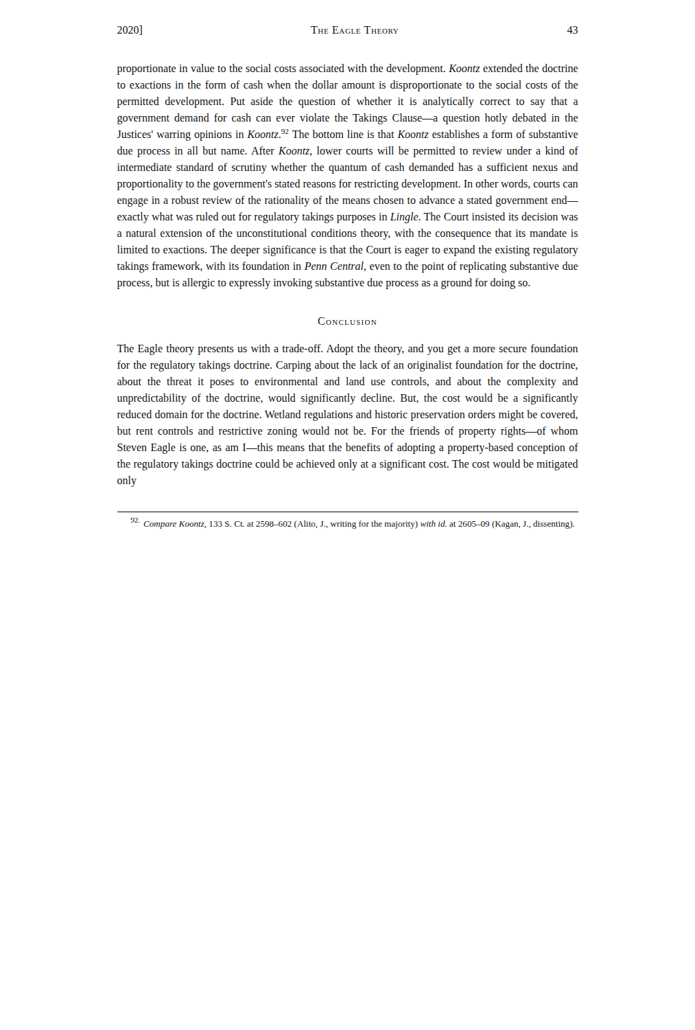2020] The Eagle Theory 43
proportionate in value to the social costs associated with the development. Koontz extended the doctrine to exactions in the form of cash when the dollar amount is disproportionate to the social costs of the permitted development. Put aside the question of whether it is analytically correct to say that a government demand for cash can ever violate the Takings Clause—a question hotly debated in the Justices' warring opinions in Koontz.92 The bottom line is that Koontz establishes a form of substantive due process in all but name. After Koontz, lower courts will be permitted to review under a kind of intermediate standard of scrutiny whether the quantum of cash demanded has a sufficient nexus and proportionality to the government's stated reasons for restricting development. In other words, courts can engage in a robust review of the rationality of the means chosen to advance a stated government end—exactly what was ruled out for regulatory takings purposes in Lingle. The Court insisted its decision was a natural extension of the unconstitutional conditions theory, with the consequence that its mandate is limited to exactions. The deeper significance is that the Court is eager to expand the existing regulatory takings framework, with its foundation in Penn Central, even to the point of replicating substantive due process, but is allergic to expressly invoking substantive due process as a ground for doing so.
Conclusion
The Eagle theory presents us with a trade-off. Adopt the theory, and you get a more secure foundation for the regulatory takings doctrine. Carping about the lack of an originalist foundation for the doctrine, about the threat it poses to environmental and land use controls, and about the complexity and unpredictability of the doctrine, would significantly decline. But, the cost would be a significantly reduced domain for the doctrine. Wetland regulations and historic preservation orders might be covered, but rent controls and restrictive zoning would not be. For the friends of property rights—of whom Steven Eagle is one, as am I—this means that the benefits of adopting a property-based conception of the regulatory takings doctrine could be achieved only at a significant cost. The cost would be mitigated only
92. Compare Koontz, 133 S. Ct. at 2598–602 (Alito, J., writing for the majority) with id. at 2605–09 (Kagan, J., dissenting).